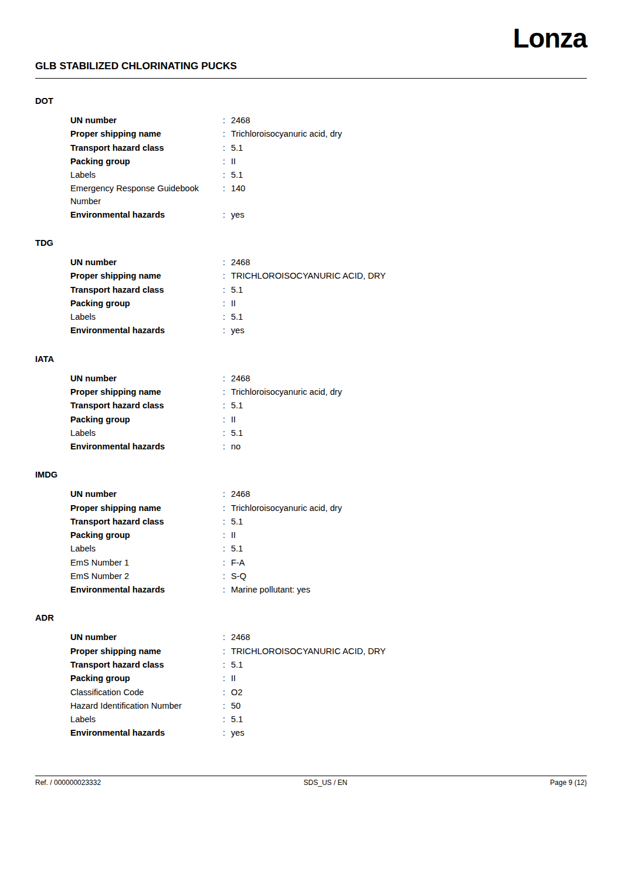Lonza
GLB STABILIZED CHLORINATING PUCKS
DOT
| UN number | : | 2468 |
| Proper shipping name | : | Trichloroisocyanuric acid, dry |
| Transport hazard class | : | 5.1 |
| Packing group | : | II |
| Labels | : | 5.1 |
| Emergency Response Guidebook Number | : | 140 |
| Environmental hazards | : | yes |
TDG
| UN number | : | 2468 |
| Proper shipping name | : | TRICHLOROISOCYANURIC ACID, DRY |
| Transport hazard class | : | 5.1 |
| Packing group | : | II |
| Labels | : | 5.1 |
| Environmental hazards | : | yes |
IATA
| UN number | : | 2468 |
| Proper shipping name | : | Trichloroisocyanuric acid, dry |
| Transport hazard class | : | 5.1 |
| Packing group | : | II |
| Labels | : | 5.1 |
| Environmental hazards | : | no |
IMDG
| UN number | : | 2468 |
| Proper shipping name | : | Trichloroisocyanuric acid, dry |
| Transport hazard class | : | 5.1 |
| Packing group | : | II |
| Labels | : | 5.1 |
| EmS Number 1 | : | F-A |
| EmS Number 2 | : | S-Q |
| Environmental hazards | : | Marine pollutant: yes |
ADR
| UN number | : | 2468 |
| Proper shipping name | : | TRICHLOROISOCYANURIC ACID, DRY |
| Transport hazard class | : | 5.1 |
| Packing group | : | II |
| Classification Code | : | O2 |
| Hazard Identification Number | : | 50 |
| Labels | : | 5.1 |
| Environmental hazards | : | yes |
Ref. / 000000023332 SDS_US / EN Page 9 (12)